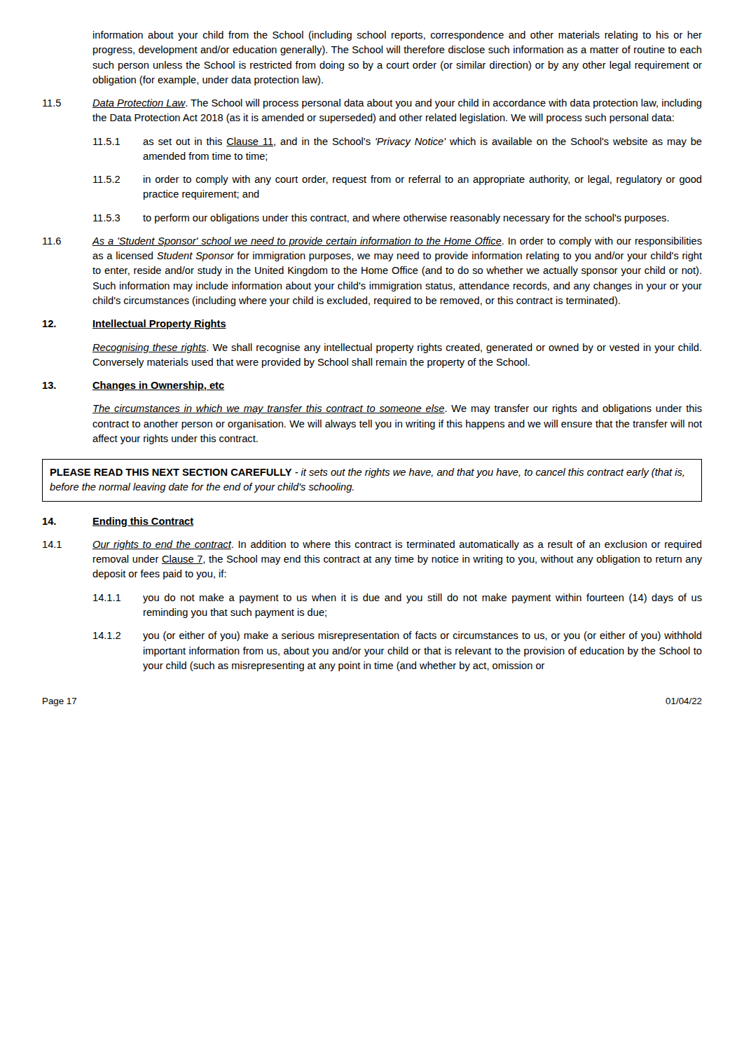information about your child from the School (including school reports, correspondence and other materials relating to his or her progress, development and/or education generally). The School will therefore disclose such information as a matter of routine to each such person unless the School is restricted from doing so by a court order (or similar direction) or by any other legal requirement or obligation (for example, under data protection law).
11.5
Data Protection Law. The School will process personal data about you and your child in accordance with data protection law, including the Data Protection Act 2018 (as it is amended or superseded) and other related legislation. We will process such personal data:
11.5.1
as set out in this Clause 11, and in the School's 'Privacy Notice' which is available on the School's website as may be amended from time to time;
11.5.2
in order to comply with any court order, request from or referral to an appropriate authority, or legal, regulatory or good practice requirement; and
11.5.3
to perform our obligations under this contract, and where otherwise reasonably necessary for the school's purposes.
11.6
As a 'Student Sponsor' school we need to provide certain information to the Home Office. In order to comply with our responsibilities as a licensed Student Sponsor for immigration purposes, we may need to provide information relating to you and/or your child's right to enter, reside and/or study in the United Kingdom to the Home Office (and to do so whether we actually sponsor your child or not). Such information may include information about your child's immigration status, attendance records, and any changes in your or your child's circumstances (including where your child is excluded, required to be removed, or this contract is terminated).
12.
Intellectual Property Rights
Recognising these rights. We shall recognise any intellectual property rights created, generated or owned by or vested in your child. Conversely materials used that were provided by School shall remain the property of the School.
13.
Changes in Ownership, etc
The circumstances in which we may transfer this contract to someone else. We may transfer our rights and obligations under this contract to another person or organisation. We will always tell you in writing if this happens and we will ensure that the transfer will not affect your rights under this contract.
PLEASE READ THIS NEXT SECTION CAREFULLY - it sets out the rights we have, and that you have, to cancel this contract early (that is, before the normal leaving date for the end of your child's schooling.
14.
Ending this Contract
14.1
Our rights to end the contract. In addition to where this contract is terminated automatically as a result of an exclusion or required removal under Clause 7, the School may end this contract at any time by notice in writing to you, without any obligation to return any deposit or fees paid to you, if:
14.1.1
you do not make a payment to us when it is due and you still do not make payment within fourteen (14) days of us reminding you that such payment is due;
14.1.2
you (or either of you) make a serious misrepresentation of facts or circumstances to us, or you (or either of you) withhold important information from us, about you and/or your child or that is relevant to the provision of education by the School to your child (such as misrepresenting at any point in time (and whether by act, omission or
Page 17
01/04/22